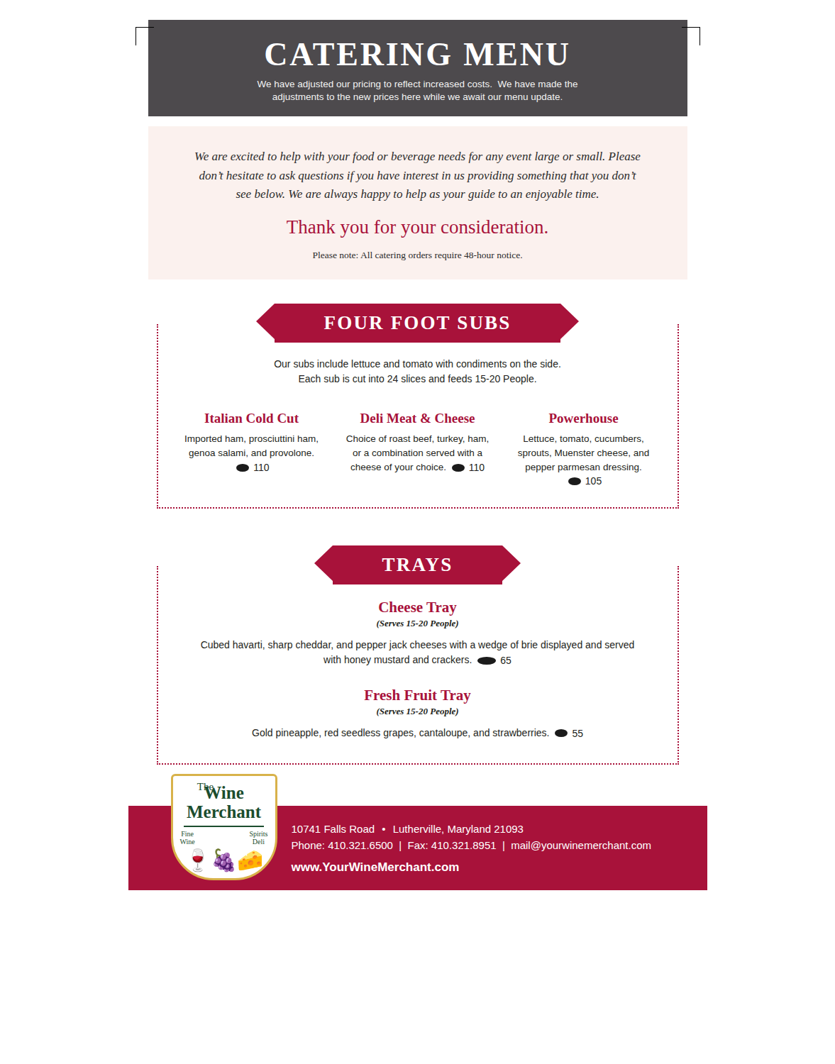CATERING MENU
We have adjusted our pricing to reflect increased costs. We have made the adjustments to the new prices here while we await our menu update.
We are excited to help with your food or beverage needs for any event large or small. Please don’t hesitate to ask questions if you have interest in us providing something that you don’t see below. We are always happy to help as your guide to an enjoyable time.
Thank you for your consideration.
Please note: All catering orders require 48-hour notice.
FOUR FOOT SUBS
Our subs include lettuce and tomato with condiments on the side.
Each sub is cut into 24 slices and feeds 15-20 People.
Italian Cold Cut
Imported ham, prosciuttini ham, genoa salami, and provolone. 110
Deli Meat & Cheese
Choice of roast beef, turkey, ham, or a combination served with a cheese of your choice. 110
Powerhouse
Lettuce, tomato, cucumbers, sprouts, Muenster cheese, and pepper parmesan dressing. 105
TRAYS
Cheese Tray
(Serves 15-20 People)
Cubed havarti, sharp cheddar, and pepper jack cheeses with a wedge of brie displayed and served with honey mustard and crackers. 65
Fresh Fruit Tray
(Serves 15-20 People)
Gold pineapple, red seedless grapes, cantaloupe, and strawberries. 55
The Wine Merchant
Fine
Wine Spirits
Deli
🍷🍇🧀
10741 Falls Road • Lutherville, Maryland 21093
Phone: 410.321.6500 | Fax: 410.321.8951 | mail@yourwinemerchant.com
www.YourWineMerchant.com